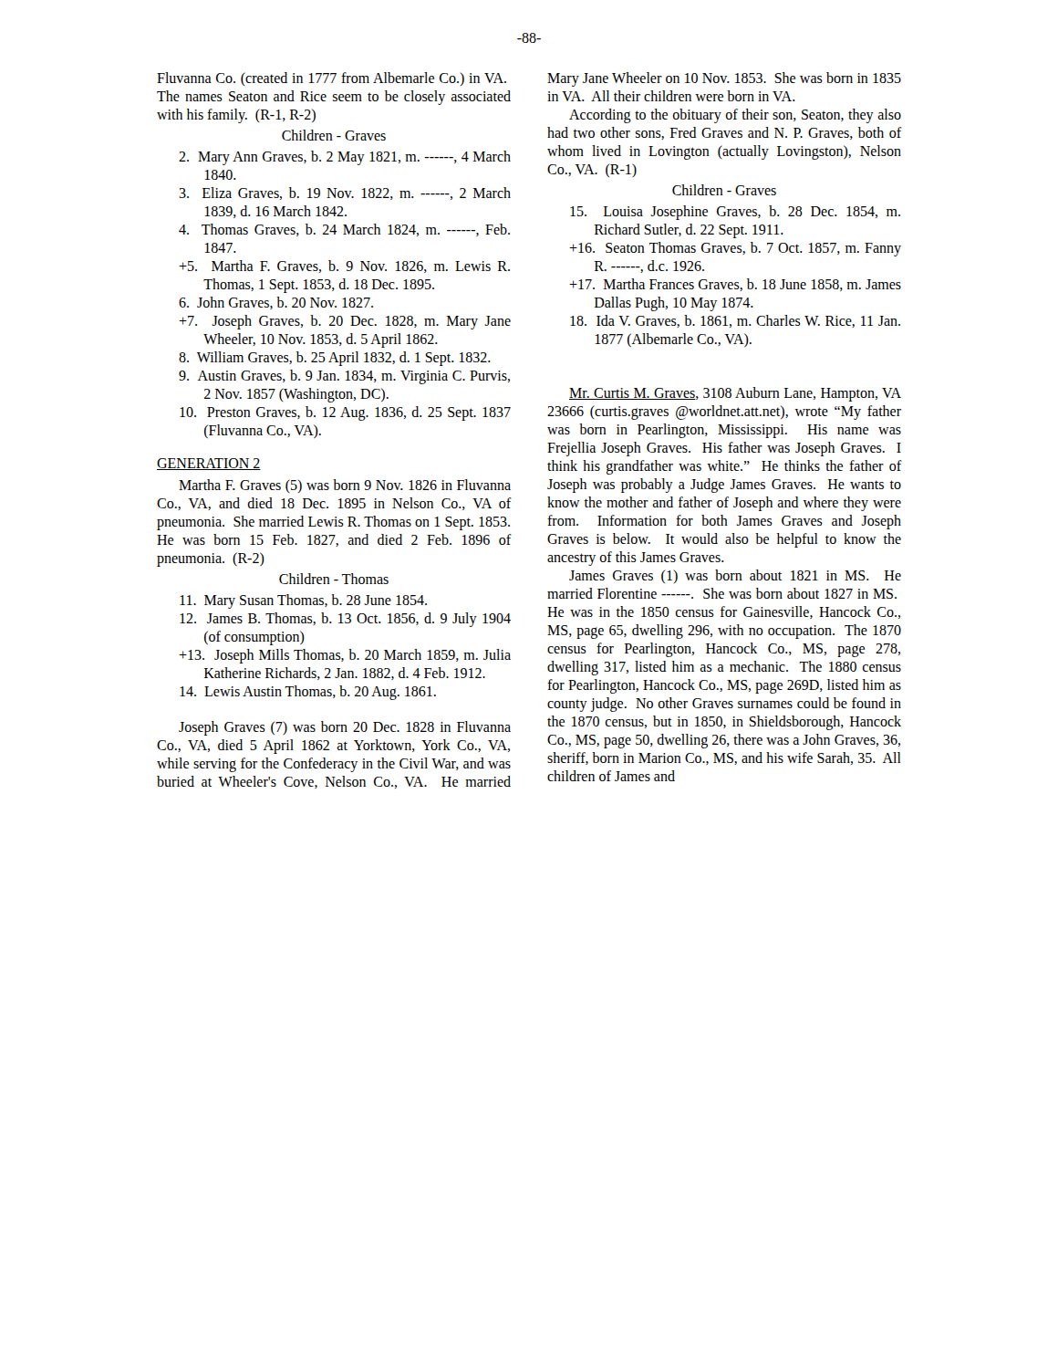-88-
Fluvanna Co. (created in 1777 from Albemarle Co.) in VA. The names Seaton and Rice seem to be closely associated with his family. (R-1, R-2)
Children - Graves
2. Mary Ann Graves, b. 2 May 1821, m. ------, 4 March 1840.
3. Eliza Graves, b. 19 Nov. 1822, m. ------, 2 March 1839, d. 16 March 1842.
4. Thomas Graves, b. 24 March 1824, m. ------, Feb. 1847.
+5. Martha F. Graves, b. 9 Nov. 1826, m. Lewis R. Thomas, 1 Sept. 1853, d. 18 Dec. 1895.
6. John Graves, b. 20 Nov. 1827.
+7. Joseph Graves, b. 20 Dec. 1828, m. Mary Jane Wheeler, 10 Nov. 1853, d. 5 April 1862.
8. William Graves, b. 25 April 1832, d. 1 Sept. 1832.
9. Austin Graves, b. 9 Jan. 1834, m. Virginia C. Purvis, 2 Nov. 1857 (Washington, DC).
10. Preston Graves, b. 12 Aug. 1836, d. 25 Sept. 1837 (Fluvanna Co., VA).
GENERATION 2
Martha F. Graves (5) was born 9 Nov. 1826 in Fluvanna Co., VA, and died 18 Dec. 1895 in Nelson Co., VA of pneumonia. She married Lewis R. Thomas on 1 Sept. 1853. He was born 15 Feb. 1827, and died 2 Feb. 1896 of pneumonia. (R-2)
Children - Thomas
11. Mary Susan Thomas, b. 28 June 1854.
12. James B. Thomas, b. 13 Oct. 1856, d. 9 July 1904 (of consumption)
+13. Joseph Mills Thomas, b. 20 March 1859, m. Julia Katherine Richards, 2 Jan. 1882, d. 4 Feb. 1912.
14. Lewis Austin Thomas, b. 20 Aug. 1861.
Joseph Graves (7) was born 20 Dec. 1828 in Fluvanna Co., VA, died 5 April 1862 at Yorktown, York Co., VA, while serving for the Confederacy in the Civil War, and was buried at Wheeler's Cove, Nelson Co., VA. He married Mary Jane Wheeler on 10 Nov. 1853. She was born in 1835 in VA. All their children were born in VA.
According to the obituary of their son, Seaton, they also had two other sons, Fred Graves and N. P. Graves, both of whom lived in Lovington (actually Lovingston), Nelson Co., VA. (R-1)
Children - Graves
15. Louisa Josephine Graves, b. 28 Dec. 1854, m. Richard Sutler, d. 22 Sept. 1911.
+16. Seaton Thomas Graves, b. 7 Oct. 1857, m. Fanny R. ------, d.c. 1926.
+17. Martha Frances Graves, b. 18 June 1858, m. James Dallas Pugh, 10 May 1874.
18. Ida V. Graves, b. 1861, m. Charles W. Rice, 11 Jan. 1877 (Albemarle Co., VA).
Mr. Curtis M. Graves, 3108 Auburn Lane, Hampton, VA 23666 (curtis.graves @worldnet.att.net), wrote “My father was born in Pearlington, Mississippi. His name was Frejellia Joseph Graves. His father was Joseph Graves. I think his grandfather was white.” He thinks the father of Joseph was probably a Judge James Graves. He wants to know the mother and father of Joseph and where they were from. Information for both James Graves and Joseph Graves is below. It would also be helpful to know the ancestry of this James Graves.
James Graves (1) was born about 1821 in MS. He married Florentine ------. She was born about 1827 in MS. He was in the 1850 census for Gainesville, Hancock Co., MS, page 65, dwelling 296, with no occupation. The 1870 census for Pearlington, Hancock Co., MS, page 278, dwelling 317, listed him as a mechanic. The 1880 census for Pearlington, Hancock Co., MS, page 269D, listed him as county judge. No other Graves surnames could be found in the 1870 census, but in 1850, in Shieldsborough, Hancock Co., MS, page 50, dwelling 26, there was a John Graves, 36, sheriff, born in Marion Co., MS, and his wife Sarah, 35. All children of James and